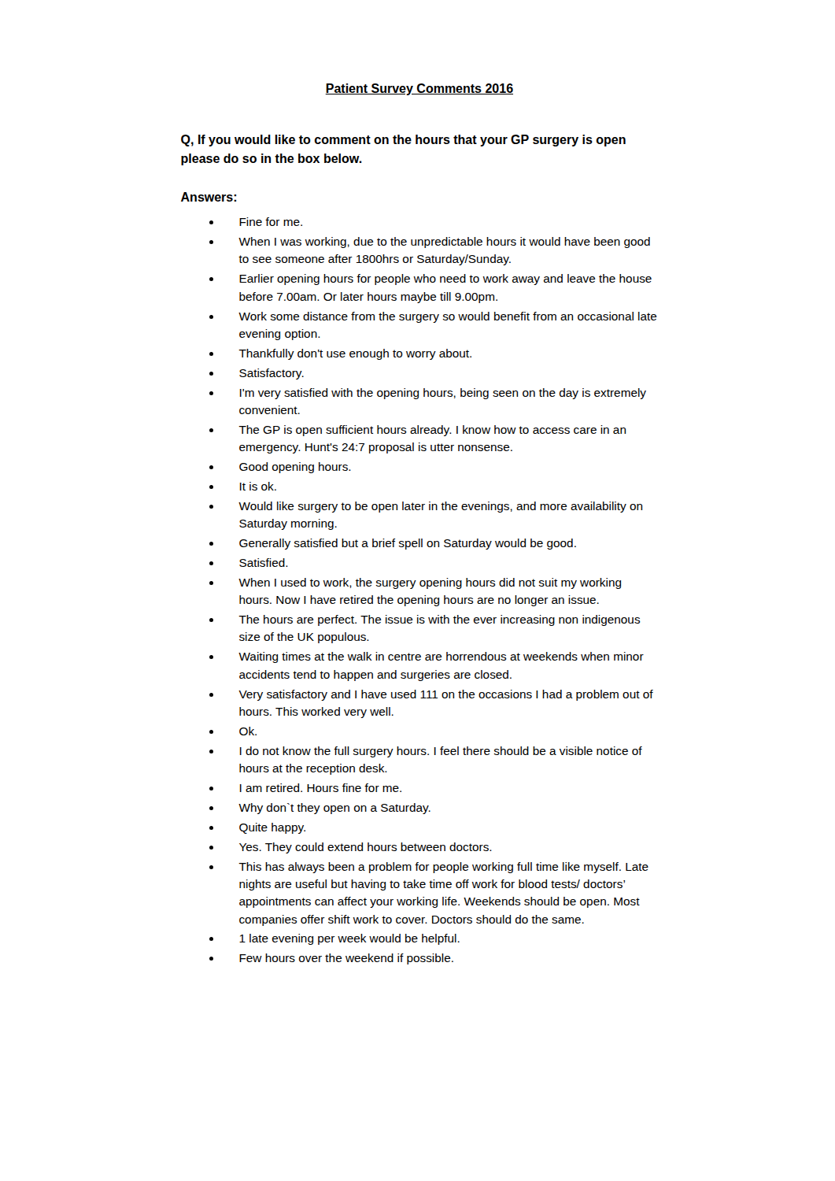Patient Survey Comments 2016
Q, If you would like to comment on the hours that your GP surgery is open please do so in the box below.
Answers:
Fine for me.
When I was working, due to the unpredictable hours it would have been good to see someone after 1800hrs or Saturday/Sunday.
Earlier opening hours for people who need to work away and leave the house before 7.00am. Or later hours maybe till 9.00pm.
Work some distance from the surgery so would benefit from an occasional late evening option.
Thankfully don't use enough to worry about.
Satisfactory.
I'm very satisfied with the opening hours, being seen on the day is extremely convenient.
The GP is open sufficient hours already. I know how to access care in an emergency. Hunt's 24:7 proposal is utter nonsense.
Good opening hours.
It is ok.
Would like surgery to be open later in the evenings, and more availability on Saturday morning.
Generally satisfied but a brief spell on Saturday would be good.
Satisfied.
When I used to work, the surgery opening hours did not suit my working hours. Now I have retired the opening hours are no longer an issue.
The hours are perfect. The issue is with the ever increasing non indigenous size of the UK populous.
Waiting times at the walk in centre are horrendous at weekends when minor accidents tend to happen and surgeries are closed.
Very satisfactory and I have used 111 on the occasions I had a problem out of hours. This worked very well.
Ok.
I do not know the full surgery hours. I feel there should be a visible notice of hours at the reception desk.
I am retired. Hours fine for me.
Why don`t they open on a Saturday.
Quite happy.
Yes. They could extend hours between doctors.
This has always been a problem for people working full time like myself. Late nights are useful but having to take time off work for blood tests/ doctors’ appointments can affect your working life. Weekends should be open. Most companies offer shift work to cover. Doctors should do the same.
1 late evening per week would be helpful.
Few hours over the weekend if possible.